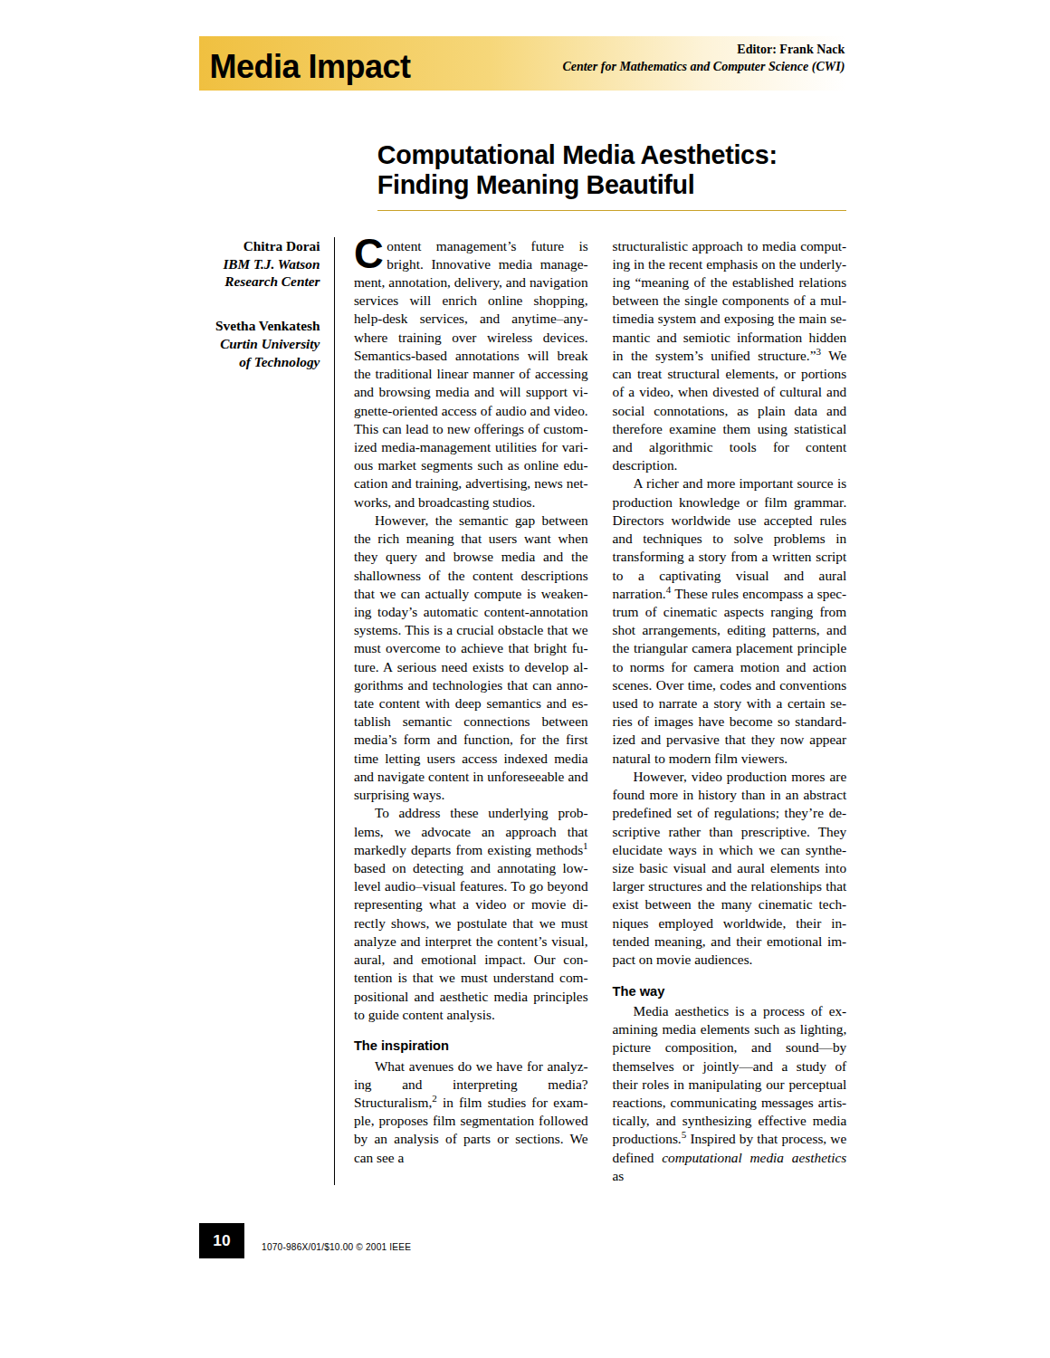Media Impact
Editor: Frank Nack
Center for Mathematics and Computer Science (CWI)
Computational Media Aesthetics:
Finding Meaning Beautiful
Chitra Dorai
IBM T.J. Watson
Research Center
Svetha Venkatesh
Curtin University
of Technology
Content management’s future is bright. Innovative media management, annotation, delivery, and navigation services will enrich online shopping, help-desk services, and anytime–anywhere training over wireless devices. Semantics-based annotations will break the traditional linear manner of accessing and browsing media and will support vignette-oriented access of audio and video. This can lead to new offerings of customized media-management utilities for various market segments such as online education and training, advertising, news networks, and broadcasting studios.
However, the semantic gap between the rich meaning that users want when they query and browse media and the shallowness of the content descriptions that we can actually compute is weakening today’s automatic content-annotation systems. This is a crucial obstacle that we must overcome to achieve that bright future. A serious need exists to develop algorithms and technologies that can annotate content with deep semantics and establish semantic connections between media’s form and function, for the first time letting users access indexed media and navigate content in unforeseeable and surprising ways.
To address these underlying problems, we advocate an approach that markedly departs from existing methods1 based on detecting and annotating low-level audio–visual features. To go beyond representing what a video or movie directly shows, we postulate that we must analyze and interpret the content’s visual, aural, and emotional impact. Our contention is that we must understand compositional and aesthetic media principles to guide content analysis.
The inspiration
What avenues do we have for analyzing and interpreting media? Structuralism,2 in film studies for example, proposes film segmentation followed by an analysis of parts or sections. We can see a
structuralistic approach to media computing in the recent emphasis on the underlying “meaning of the established relations between the single components of a multimedia system and exposing the main semantic and semiotic information hidden in the system’s unified structure.”3 We can treat structural elements, or portions of a video, when divested of cultural and social connotations, as plain data and therefore examine them using statistical and algorithmic tools for content description.
A richer and more important source is production knowledge or film grammar. Directors worldwide use accepted rules and techniques to solve problems in transforming a story from a written script to a captivating visual and aural narration.4 These rules encompass a spectrum of cinematic aspects ranging from shot arrangements, editing patterns, and the triangular camera placement principle to norms for camera motion and action scenes. Over time, codes and conventions used to narrate a story with a certain series of images have become so standardized and pervasive that they now appear natural to modern film viewers.
However, video production mores are found more in history than in an abstract predefined set of regulations; they’re descriptive rather than prescriptive. They elucidate ways in which we can synthesize basic visual and aural elements into larger structures and the relationships that exist between the many cinematic techniques employed worldwide, their intended meaning, and their emotional impact on movie audiences.
The way
Media aesthetics is a process of examining media elements such as lighting, picture composition, and sound—by themselves or jointly—and a study of their roles in manipulating our perceptual reactions, communicating messages artistically, and synthesizing effective media productions.5 Inspired by that process, we defined computational media aesthetics as
10
1070-986X/01/$10.00 © 2001 IEEE